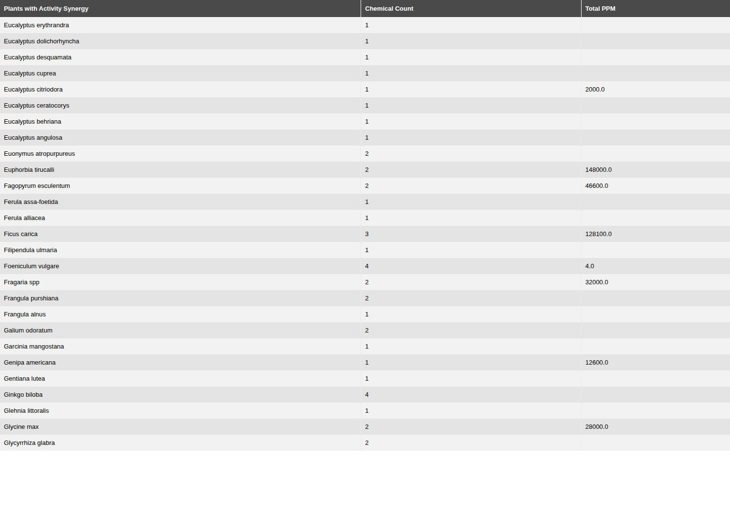| Plants with Activity Synergy | Chemical Count | Total PPM |
| --- | --- | --- |
| Eucalyptus erythrandra | 1 | |
| Eucalyptus dolichorhyncha | 1 | |
| Eucalyptus desquamata | 1 | |
| Eucalyptus cuprea | 1 | |
| Eucalyptus citriodora | 1 | 2000.0 |
| Eucalyptus ceratocorys | 1 | |
| Eucalyptus behriana | 1 | |
| Eucalyptus angulosa | 1 | |
| Euonymus atropurpureus | 2 | |
| Euphorbia tirucalli | 2 | 148000.0 |
| Fagopyrum esculentum | 2 | 46600.0 |
| Ferula assa-foetida | 1 | |
| Ferula alliacea | 1 | |
| Ficus carica | 3 | 128100.0 |
| Filipendula ulmaria | 1 | |
| Foeniculum vulgare | 4 | 4.0 |
| Fragaria spp | 2 | 32000.0 |
| Frangula purshiana | 2 | |
| Frangula alnus | 1 | |
| Galium odoratum | 2 | |
| Garcinia mangostana | 1 | |
| Genipa americana | 1 | 12600.0 |
| Gentiana lutea | 1 | |
| Ginkgo biloba | 4 | |
| Glehnia littoralis | 1 | |
| Glycine max | 2 | 28000.0 |
| Glycyrrhiza glabra | 2 | |